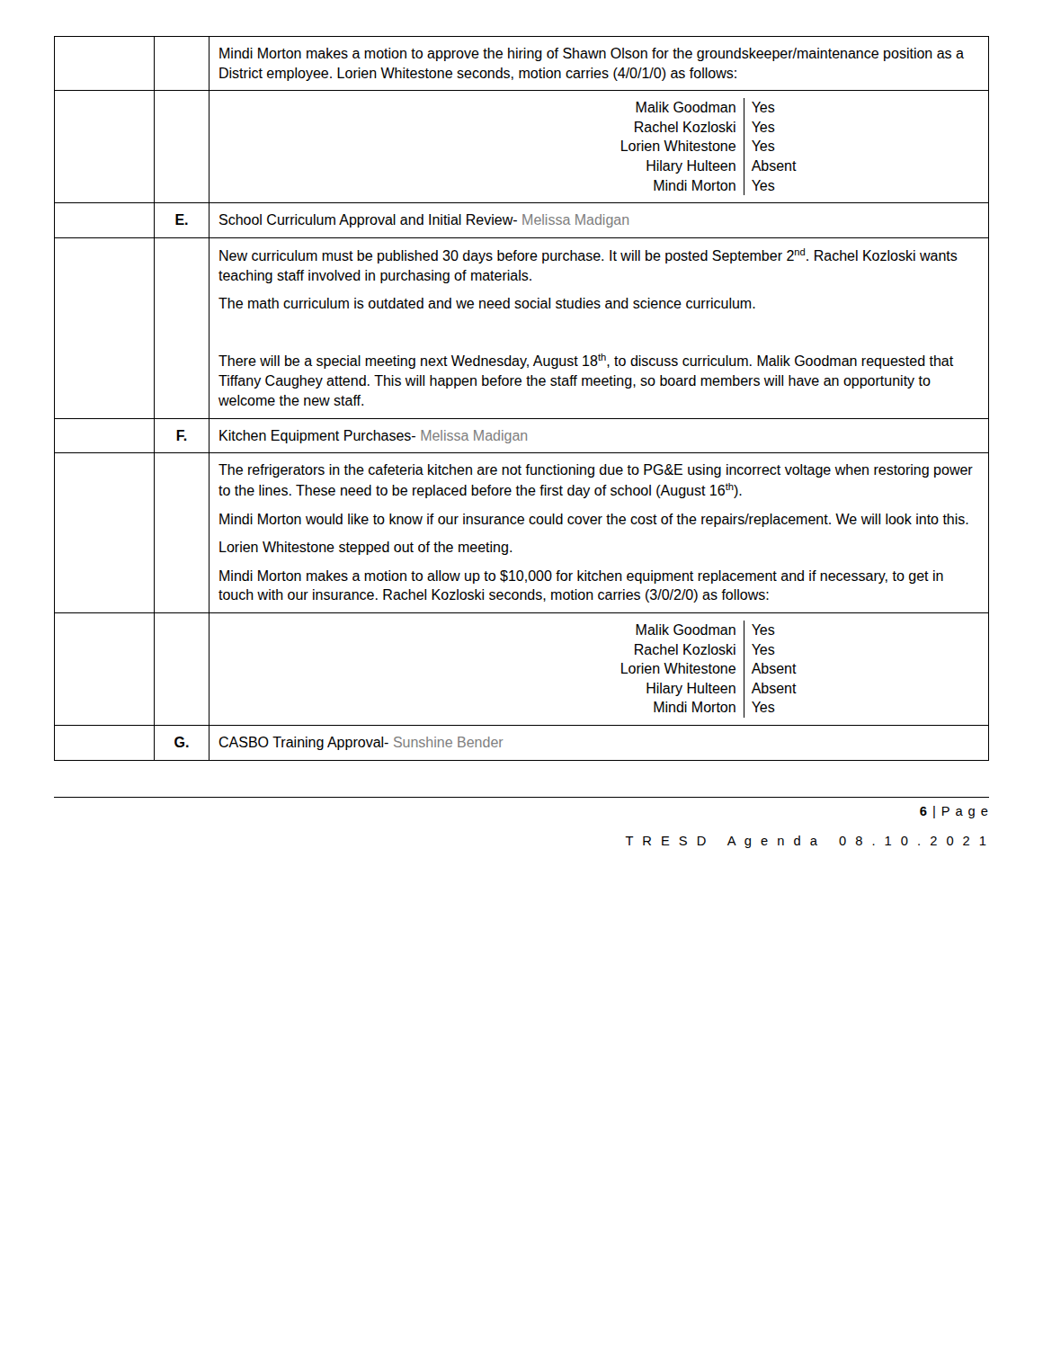| | | Mindi Morton makes a motion to approve the hiring of Shawn Olson for the groundskeeper/maintenance position as a District employee. Lorien Whitestone seconds, motion carries (4/0/1/0) as follows: |
| | | / Malik Goodman / Yes / / Rachel Kozloski / Yes / / Lorien Whitestone / Yes / / Hilary Hulteen / Absent / / Mindi Morton / Yes / |
| | E. | School Curriculum Approval and Initial Review- Melissa Madigan |
| | | New curriculum must be published 30 days before purchase. It will be posted September 2 nd . Rachel Kozloski wants teaching staff involved in purchasing of materials. The math curriculum is outdated and we need social studies and science curriculum. There will be a special meeting next Wednesday, August 18 th , to discuss curriculum. Malik Goodman requested that Tiffany Caughey attend. This will happen before the staff meeting, so board members will have an opportunity to welcome the new staff. |
| | F. | Kitchen Equipment Purchases- Melissa Madigan |
| | | The refrigerators in the cafeteria kitchen are not functioning due to PG&E using incorrect voltage when restoring power to the lines. These need to be replaced before the first day of school (August 16 th ). Mindi Morton would like to know if our insurance could cover the cost of the repairs/replacement. We will look into this. Lorien Whitestone stepped out of the meeting. Mindi Morton makes a motion to allow up to $10,000 for kitchen equipment replacement and if necessary, to get in touch with our insurance. Rachel Kozloski seconds, motion carries (3/0/2/0) as follows: |
| | | / Malik Goodman / Yes / / Rachel Kozloski / Yes / / Lorien Whitestone / Absent / / Hilary Hulteen / Absent / / Mindi Morton / Yes / |
| | G. | CASBO Training Approval- Sunshine Bender |
6 | P a g e
T R E S D A g e n d a 0 8 . 1 0 . 2 0 2 1